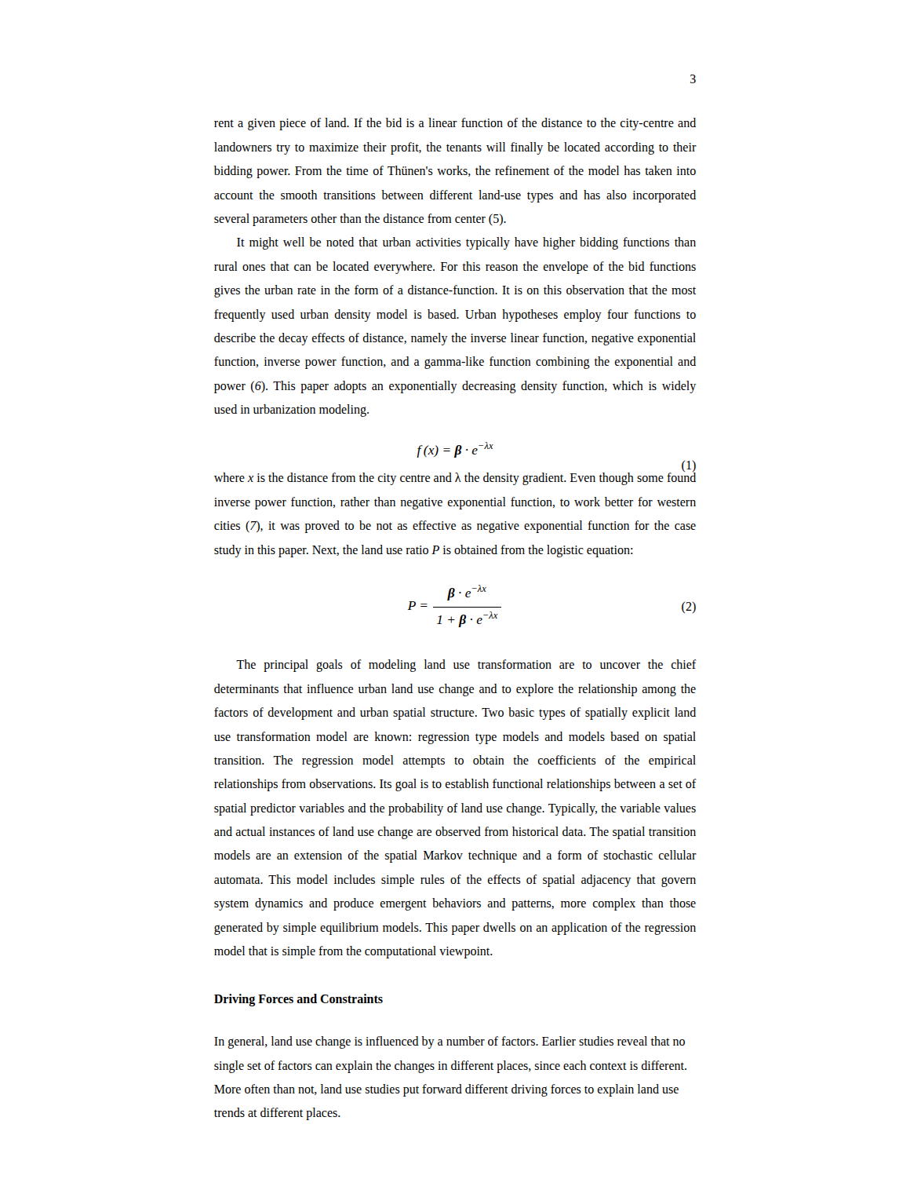3
rent a given piece of land. If the bid is a linear function of the distance to the city-centre and landowners try to maximize their profit, the tenants will finally be located according to their bidding power. From the time of Thünen's works, the refinement of the model has taken into account the smooth transitions between different land-use types and has also incorporated several parameters other than the distance from center (5).
It might well be noted that urban activities typically have higher bidding functions than rural ones that can be located everywhere. For this reason the envelope of the bid functions gives the urban rate in the form of a distance-function. It is on this observation that the most frequently used urban density model is based. Urban hypotheses employ four functions to describe the decay effects of distance, namely the inverse linear function, negative exponential function, inverse power function, and a gamma-like function combining the exponential and power (6). This paper adopts an exponentially decreasing density function, which is widely used in urbanization modeling.
f (x) = β · e−λx (1)
where x is the distance from the city centre and λ the density gradient. Even though some found inverse power function, rather than negative exponential function, to work better for western cities (7), it was proved to be not as effective as negative exponential function for the case study in this paper. Next, the land use ratio P is obtained from the logistic equation:
P = β · e−λx 1 + β · e−λx (2)
The principal goals of modeling land use transformation are to uncover the chief determinants that influence urban land use change and to explore the relationship among the factors of development and urban spatial structure. Two basic types of spatially explicit land use transformation model are known: regression type models and models based on spatial transition. The regression model attempts to obtain the coefficients of the empirical relationships from observations. Its goal is to establish functional relationships between a set of spatial predictor variables and the probability of land use change. Typically, the variable values and actual instances of land use change are observed from historical data. The spatial transition models are an extension of the spatial Markov technique and a form of stochastic cellular automata. This model includes simple rules of the effects of spatial adjacency that govern system dynamics and produce emergent behaviors and patterns, more complex than those generated by simple equilibrium models. This paper dwells on an application of the regression model that is simple from the computational viewpoint.
Driving Forces and Constraints
In general, land use change is influenced by a number of factors. Earlier studies reveal that no single set of factors can explain the changes in different places, since each context is different. More often than not, land use studies put forward different driving forces to explain land use trends at different places.